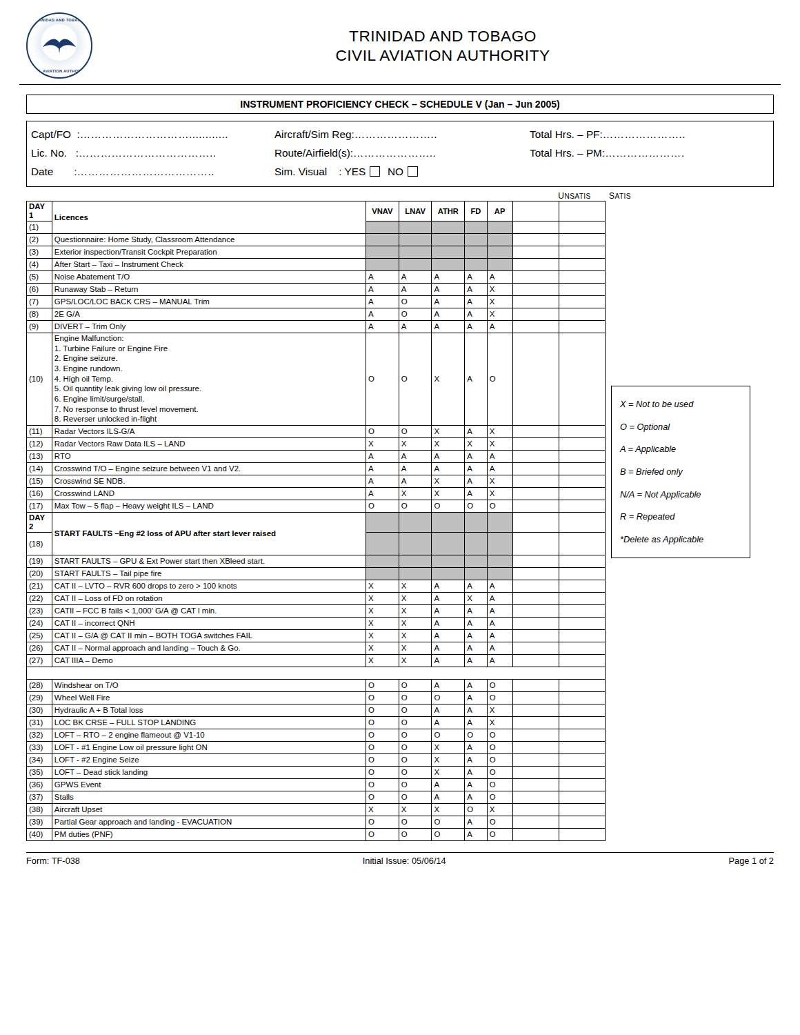TRINIDAD AND TOBAGO
CIVIL AVIATION AUTHORITY
TRINIDAD AND TOBAGO
CIVIL AVIATION AUTHORITY
INSTRUMENT PROFICIENCY CHECK – SCHEDULE V (Jan – Jun 2005)
Capt/FO :…………………………............
Aircraft/Sim Reg:…………………..
Total Hrs. – PF:…………………..
Lic. No. :………………………………..
Route/Airfield(s):…………………..
Total Hrs. – PM:………………….
Date :………………………………..
Sim. Visual : YES NO
UNSATIS
SATIS
| DAY 1 | Licences | VNAV | LNAV | ATHR | FD | AP | | |
| (1) | | | | | | | |
| (2) | Questionnaire: Home Study, Classroom Attendance | | | | | | | |
| (3) | Exterior inspection/Transit Cockpit Preparation | | | | | | | |
| (4) | After Start – Taxi – Instrument Check | | | | | | | |
| (5) | Noise Abatement T/O | A | A | A | A | A | | |
| (6) | Runaway Stab – Return | A | A | A | A | X | | |
| (7) | GPS/LOC/LOC BACK CRS – MANUAL Trim | A | O | A | A | X | | |
| (8) | 2E G/A | A | O | A | A | X | | |
| (9) | DIVERT – Trim Only | A | A | A | A | A | | |
| (10) | Engine Malfunction: 1. Turbine Failure or Engine Fire 2. Engine seizure. 3. Engine rundown. 4. High oil Temp. 5. Oil quantity leak giving low oil pressure. 6. Engine limit/surge/stall. 7. No response to thrust level movement. 8. Reverser unlocked in-flight | O | O | X | A | O | | |
| (11) | Radar Vectors ILS-G/A | O | O | X | A | X | | |
| (12) | Radar Vectors Raw Data ILS – LAND | X | X | X | X | X | | |
| (13) | RTO | A | A | A | A | A | | |
| (14) | Crosswind T/O – Engine seizure between V1 and V2. | A | A | A | A | A | | |
| (15) | Crosswind SE NDB. | A | A | X | A | X | | |
| (16) | Crosswind LAND | A | X | X | A | X | | |
| (17) | Max Tow – 5 flap – Heavy weight ILS – LAND | O | O | O | O | O | | |
| DAY 2 | START FAULTS –Eng #2 loss of APU after start lever raised | | | | | | | |
| (18) | | | | | | | |
| (19) | START FAULTS – GPU & Ext Power start then XBleed start. | | | | | | | |
| (20) | START FAULTS – Tail pipe fire | | | | | | | |
| (21) | CAT II – LVTO – RVR 600 drops to zero > 100 knots | X | X | A | A | A | | |
| (22) | CAT II – Loss of FD on rotation | X | X | A | X | A | | |
| (23) | CATII – FCC B fails < 1,000’ G/A @ CAT l min. | X | X | A | A | A | | |
| (24) | CAT II – incorrect QNH | X | X | A | A | A | | |
| (25) | CAT II – G/A @ CAT II min – BOTH TOGA switches FAIL | X | X | A | A | A | | |
| (26) | CAT II – Normal approach and landing – Touch & Go. | X | X | A | A | A | | |
| (27) | CAT IIIA – Demo | X | X | A | A | A | | |
| (28) | Windshear on T/O | O | O | A | A | O | | |
| (29) | Wheel Well Fire | O | O | O | A | O | | |
| (30) | Hydraulic A + B Total loss | O | O | A | A | X | | |
| (31) | LOC BK CRSE – FULL STOP LANDING | O | O | A | A | X | | |
| (32) | LOFT – RTO – 2 engine flameout @ V1-10 | O | O | O | O | O | | |
| (33) | LOFT - #1 Engine Low oil pressure light ON | O | O | X | A | O | | |
| (34) | LOFT - #2 Engine Seize | O | O | X | A | O | | |
| (35) | LOFT – Dead stick landing | O | O | X | A | O | | |
| (36) | GPWS Event | O | O | A | A | O | | |
| (37) | Stalls | O | O | A | A | O | | |
| (38) | Aircraft Upset | X | X | X | O | X | | |
| (39) | Partial Gear approach and landing - EVACUATION | O | O | O | A | O | | |
| (40) | PM duties (PNF) | O | O | O | A | O | | |
X = Not to be used
O = Optional
A = Applicable
B = Briefed only
N/A = Not Applicable
R = Repeated
*Delete as Applicable
Form: TF-038
Initial Issue: 05/06/14
Page 1 of 2